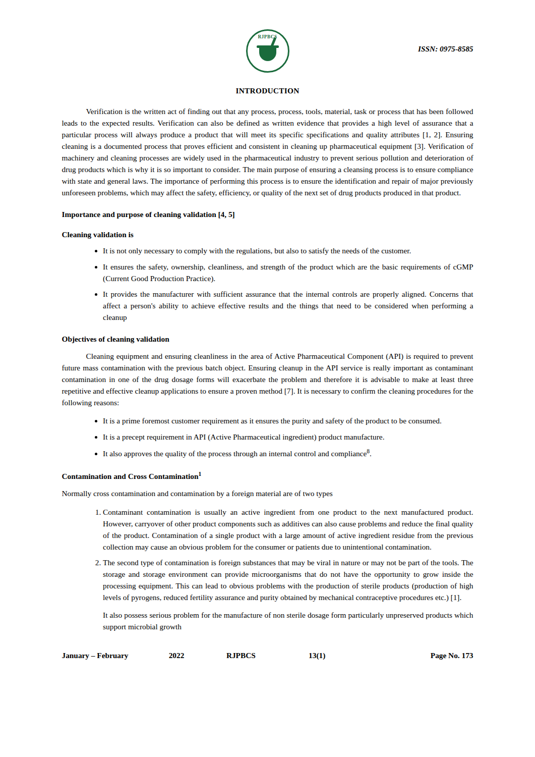RJPBCS
ISSN: 0975-8585
INTRODUCTION
Verification is the written act of finding out that any process, process, tools, material, task or process that has been followed leads to the expected results. Verification can also be defined as written evidence that provides a high level of assurance that a particular process will always produce a product that will meet its specific specifications and quality attributes [1, 2]. Ensuring cleaning is a documented process that proves efficient and consistent in cleaning up pharmaceutical equipment [3]. Verification of machinery and cleaning processes are widely used in the pharmaceutical industry to prevent serious pollution and deterioration of drug products which is why it is so important to consider. The main purpose of ensuring a cleansing process is to ensure compliance with state and general laws. The importance of performing this process is to ensure the identification and repair of major previously unforeseen problems, which may affect the safety, efficiency, or quality of the next set of drug products produced in that product.
Importance and purpose of cleaning validation [4, 5]
Cleaning validation is
It is not only necessary to comply with the regulations, but also to satisfy the needs of the customer.
It ensures the safety, ownership, cleanliness, and strength of the product which are the basic requirements of cGMP (Current Good Production Practice).
It provides the manufacturer with sufficient assurance that the internal controls are properly aligned. Concerns that affect a person's ability to achieve effective results and the things that need to be considered when performing a cleanup
Objectives of cleaning validation
Cleaning equipment and ensuring cleanliness in the area of Active Pharmaceutical Component (API) is required to prevent future mass contamination with the previous batch object. Ensuring cleanup in the API service is really important as contaminant contamination in one of the drug dosage forms will exacerbate the problem and therefore it is advisable to make at least three repetitive and effective cleanup applications to ensure a proven method [7]. It is necessary to confirm the cleaning procedures for the following reasons:
It is a prime foremost customer requirement as it ensures the purity and safety of the product to be consumed.
It is a precept requirement in API (Active Pharmaceutical ingredient) product manufacture.
It also approves the quality of the process through an internal control and compliance8.
Contamination and Cross Contamination1
Normally cross contamination and contamination by a foreign material are of two types
Contaminant contamination is usually an active ingredient from one product to the next manufactured product. However, carryover of other product components such as additives can also cause problems and reduce the final quality of the product. Contamination of a single product with a large amount of active ingredient residue from the previous collection may cause an obvious problem for the consumer or patients due to unintentional contamination.
The second type of contamination is foreign substances that may be viral in nature or may not be part of the tools. The storage and storage environment can provide microorganisms that do not have the opportunity to grow inside the processing equipment. This can lead to obvious problems with the production of sterile products (production of high levels of pyrogens, reduced fertility assurance and purity obtained by mechanical contraceptive procedures etc.) [1].
It also possess serious problem for the manufacture of non sterile dosage form particularly unpreserved products which support microbial growth
| January – February | 2022 | RJPBCS | 13(1) | Page No. 173 |